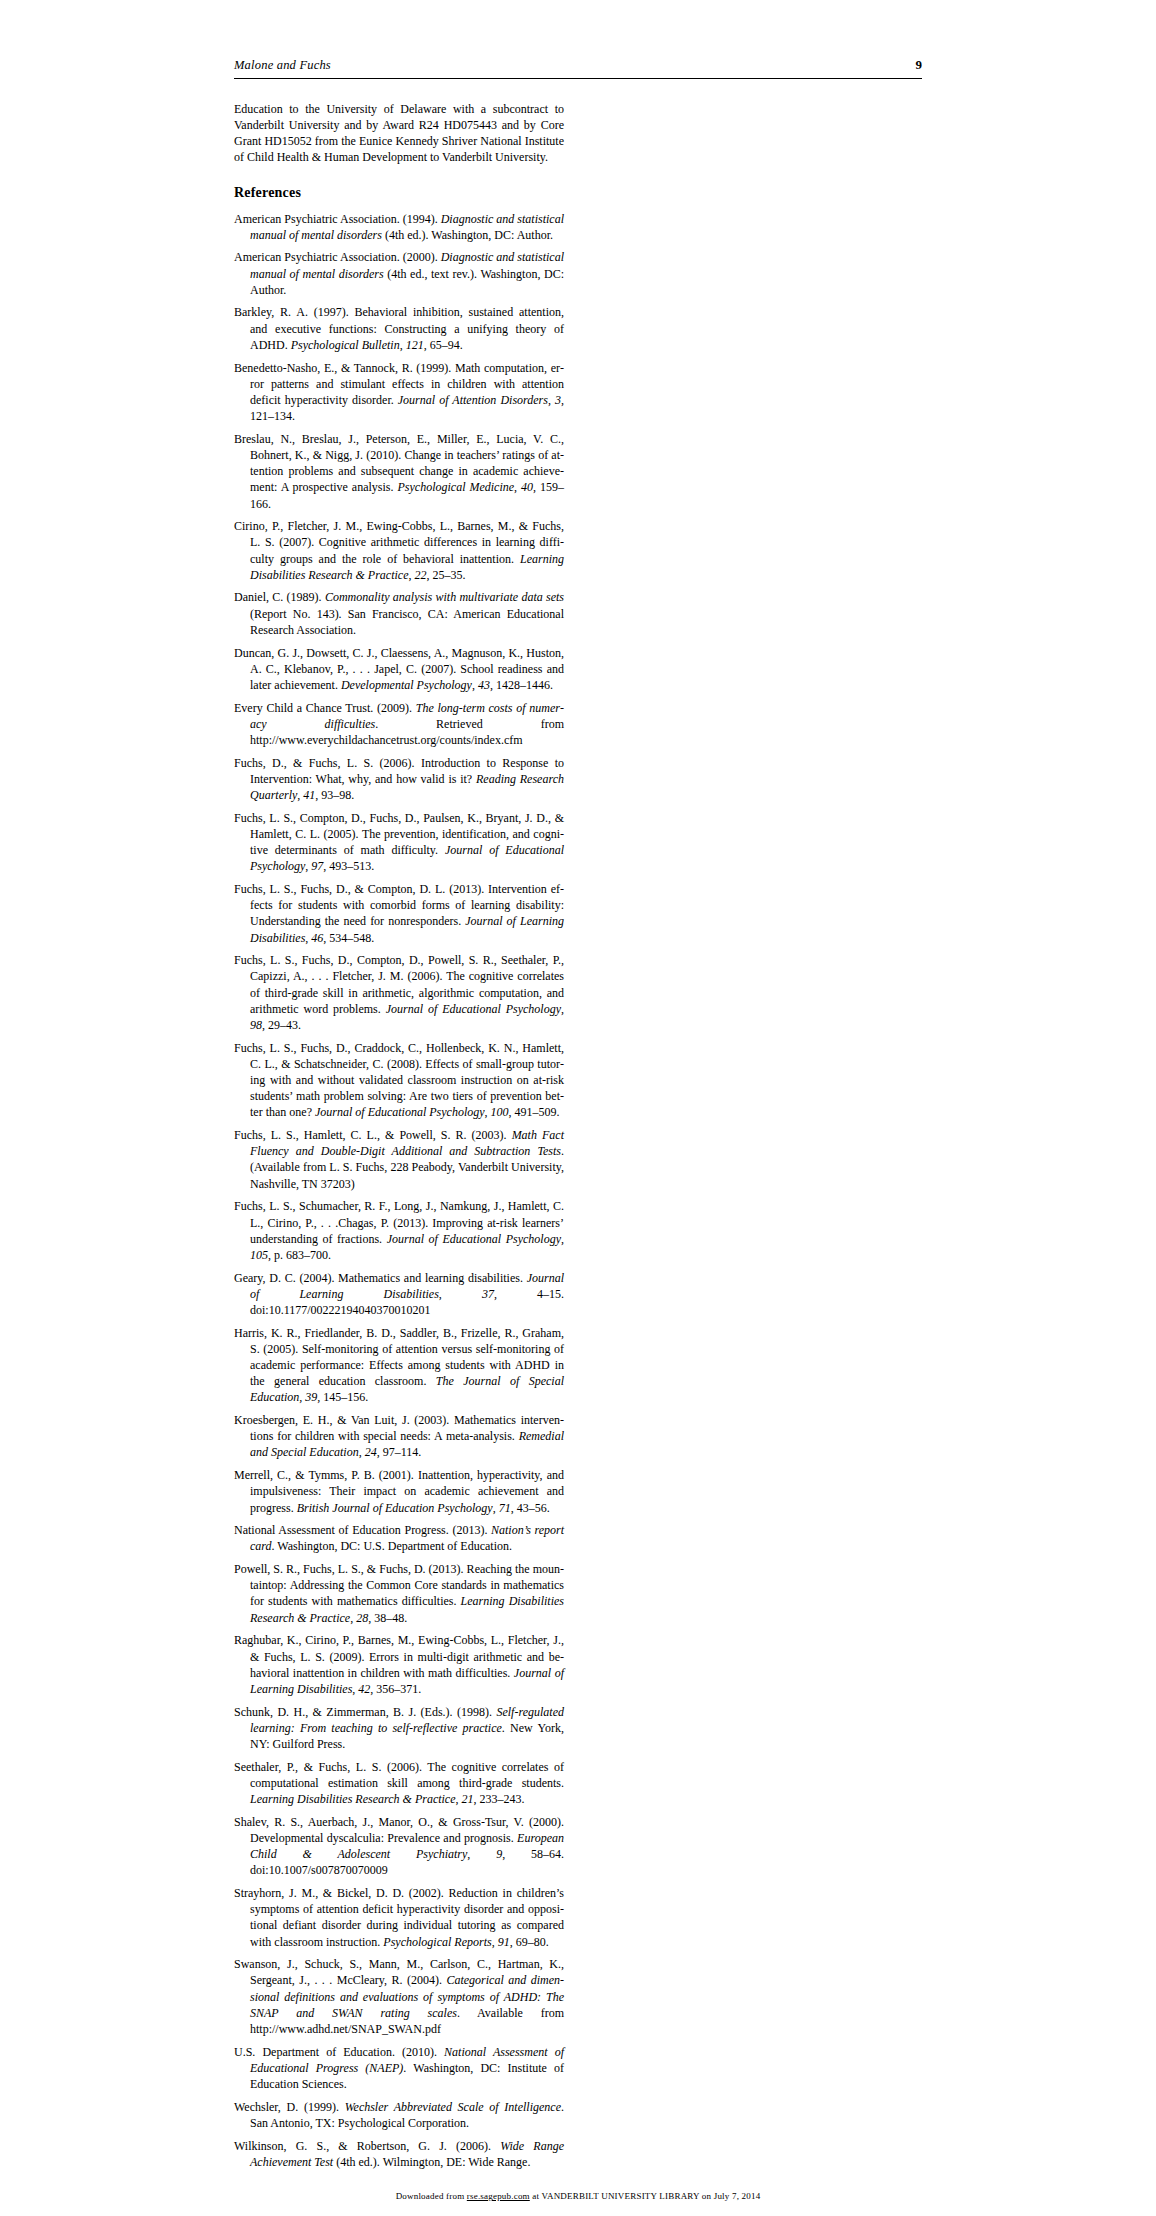Malone and Fuchs
9
Education to the University of Delaware with a subcontract to Vanderbilt University and by Award R24 HD075443 and by Core Grant HD15052 from the Eunice Kennedy Shriver National Institute of Child Health & Human Development to Vanderbilt University.
References
American Psychiatric Association. (1994). Diagnostic and statistical manual of mental disorders (4th ed.). Washington, DC: Author.
American Psychiatric Association. (2000). Diagnostic and statistical manual of mental disorders (4th ed., text rev.). Washington, DC: Author.
Barkley, R. A. (1997). Behavioral inhibition, sustained attention, and executive functions: Constructing a unifying theory of ADHD. Psychological Bulletin, 121, 65–94.
Benedetto-Nasho, E., & Tannock, R. (1999). Math computation, error patterns and stimulant effects in children with attention deficit hyperactivity disorder. Journal of Attention Disorders, 3, 121–134.
Breslau, N., Breslau, J., Peterson, E., Miller, E., Lucia, V. C., Bohnert, K., & Nigg, J. (2010). Change in teachers’ ratings of attention problems and subsequent change in academic achievement: A prospective analysis. Psychological Medicine, 40, 159–166.
Cirino, P., Fletcher, J. M., Ewing-Cobbs, L., Barnes, M., & Fuchs, L. S. (2007). Cognitive arithmetic differences in learning difficulty groups and the role of behavioral inattention. Learning Disabilities Research & Practice, 22, 25–35.
Daniel, C. (1989). Commonality analysis with multivariate data sets (Report No. 143). San Francisco, CA: American Educational Research Association.
Duncan, G. J., Dowsett, C. J., Claessens, A., Magnuson, K., Huston, A. C., Klebanov, P., . . . Japel, C. (2007). School readiness and later achievement. Developmental Psychology, 43, 1428–1446.
Every Child a Chance Trust. (2009). The long-term costs of numeracy difficulties. Retrieved from http://www.everychildachancetrust.org/counts/index.cfm
Fuchs, D., & Fuchs, L. S. (2006). Introduction to Response to Intervention: What, why, and how valid is it? Reading Research Quarterly, 41, 93–98.
Fuchs, L. S., Compton, D., Fuchs, D., Paulsen, K., Bryant, J. D., & Hamlett, C. L. (2005). The prevention, identification, and cognitive determinants of math difficulty. Journal of Educational Psychology, 97, 493–513.
Fuchs, L. S., Fuchs, D., & Compton, D. L. (2013). Intervention effects for students with comorbid forms of learning disability: Understanding the need for nonresponders. Journal of Learning Disabilities, 46, 534–548.
Fuchs, L. S., Fuchs, D., Compton, D., Powell, S. R., Seethaler, P., Capizzi, A., . . . Fletcher, J. M. (2006). The cognitive correlates of third-grade skill in arithmetic, algorithmic computation, and arithmetic word problems. Journal of Educational Psychology, 98, 29–43.
Fuchs, L. S., Fuchs, D., Craddock, C., Hollenbeck, K. N., Hamlett, C. L., & Schatschneider, C. (2008). Effects of small-group tutoring with and without validated classroom instruction on at-risk students’ math problem solving: Are two tiers of prevention better than one? Journal of Educational Psychology, 100, 491–509.
Fuchs, L. S., Hamlett, C. L., & Powell, S. R. (2003). Math Fact Fluency and Double-Digit Additional and Subtraction Tests. (Available from L. S. Fuchs, 228 Peabody, Vanderbilt University, Nashville, TN 37203)
Fuchs, L. S., Schumacher, R. F., Long, J., Namkung, J., Hamlett, C. L., Cirino, P., . . .Chagas, P. (2013). Improving at-risk learners’ understanding of fractions. Journal of Educational Psychology, 105, p. 683–700.
Geary, D. C. (2004). Mathematics and learning disabilities. Journal of Learning Disabilities, 37, 4–15. doi:10.1177/00222194040370010201
Harris, K. R., Friedlander, B. D., Saddler, B., Frizelle, R., Graham, S. (2005). Self-monitoring of attention versus self-monitoring of academic performance: Effects among students with ADHD in the general education classroom. The Journal of Special Education, 39, 145–156.
Kroesbergen, E. H., & Van Luit, J. (2003). Mathematics interventions for children with special needs: A meta-analysis. Remedial and Special Education, 24, 97–114.
Merrell, C., & Tymms, P. B. (2001). Inattention, hyperactivity, and impulsiveness: Their impact on academic achievement and progress. British Journal of Education Psychology, 71, 43–56.
National Assessment of Education Progress. (2013). Nation’s report card. Washington, DC: U.S. Department of Education.
Powell, S. R., Fuchs, L. S., & Fuchs, D. (2013). Reaching the mountaintop: Addressing the Common Core standards in mathematics for students with mathematics difficulties. Learning Disabilities Research & Practice, 28, 38–48.
Raghubar, K., Cirino, P., Barnes, M., Ewing-Cobbs, L., Fletcher, J., & Fuchs, L. S. (2009). Errors in multi-digit arithmetic and behavioral inattention in children with math difficulties. Journal of Learning Disabilities, 42, 356–371.
Schunk, D. H., & Zimmerman, B. J. (Eds.). (1998). Self-regulated learning: From teaching to self-reflective practice. New York, NY: Guilford Press.
Seethaler, P., & Fuchs, L. S. (2006). The cognitive correlates of computational estimation skill among third-grade students. Learning Disabilities Research & Practice, 21, 233–243.
Shalev, R. S., Auerbach, J., Manor, O., & Gross-Tsur, V. (2000). Developmental dyscalculia: Prevalence and prognosis. European Child & Adolescent Psychiatry, 9, 58–64. doi:10.1007/s007870070009
Strayhorn, J. M., & Bickel, D. D. (2002). Reduction in children’s symptoms of attention deficit hyperactivity disorder and oppositional defiant disorder during individual tutoring as compared with classroom instruction. Psychological Reports, 91, 69–80.
Swanson, J., Schuck, S., Mann, M., Carlson, C., Hartman, K., Sergeant, J., . . . McCleary, R. (2004). Categorical and dimensional definitions and evaluations of symptoms of ADHD: The SNAP and SWAN rating scales. Available from http://www.adhd.net/SNAP_SWAN.pdf
U.S. Department of Education. (2010). National Assessment of Educational Progress (NAEP). Washington, DC: Institute of Education Sciences.
Wechsler, D. (1999). Wechsler Abbreviated Scale of Intelligence. San Antonio, TX: Psychological Corporation.
Wilkinson, G. S., & Robertson, G. J. (2006). Wide Range Achievement Test (4th ed.). Wilmington, DE: Wide Range.
Downloaded from rse.sagepub.com at VANDERBILT UNIVERSITY LIBRARY on July 7, 2014